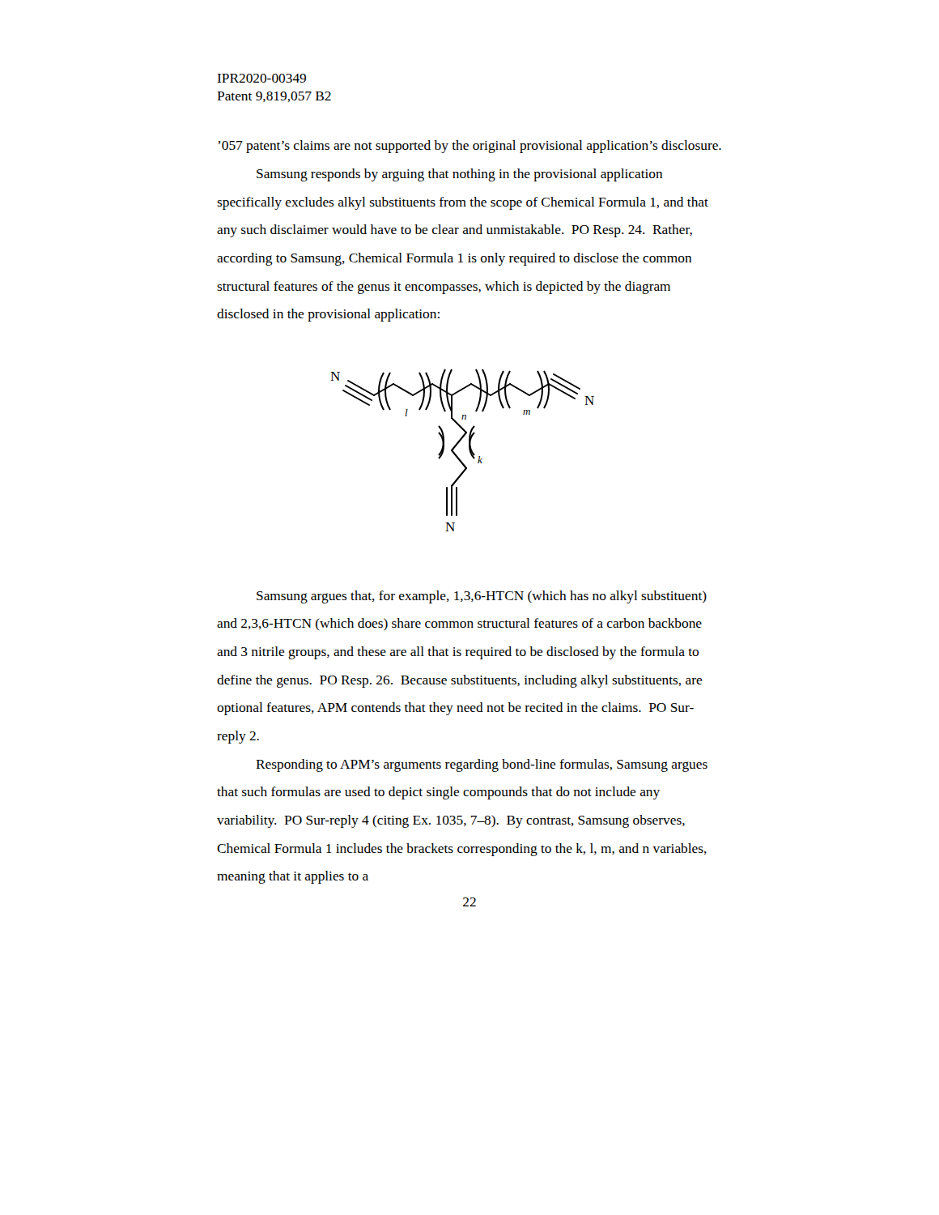IPR2020-00349
Patent 9,819,057 B2
’057 patent’s claims are not supported by the original provisional application’s disclosure.
Samsung responds by arguing that nothing in the provisional application specifically excludes alkyl substituents from the scope of Chemical Formula 1, and that any such disclaimer would have to be clear and unmistakable. PO Resp. 24. Rather, according to Samsung, Chemical Formula 1 is only required to disclose the common structural features of the genus it encompasses, which is depicted by the diagram disclosed in the provisional application:
N N N l n m k
Samsung argues that, for example, 1,3,6-HTCN (which has no alkyl substituent) and 2,3,6-HTCN (which does) share common structural features of a carbon backbone and 3 nitrile groups, and these are all that is required to be disclosed by the formula to define the genus. PO Resp. 26. Because substituents, including alkyl substituents, are optional features, APM contends that they need not be recited in the claims. PO Sur-reply 2.
Responding to APM’s arguments regarding bond-line formulas, Samsung argues that such formulas are used to depict single compounds that do not include any variability. PO Sur-reply 4 (citing Ex. 1035, 7–8). By contrast, Samsung observes, Chemical Formula 1 includes the brackets corresponding to the k, l, m, and n variables, meaning that it applies to a
22